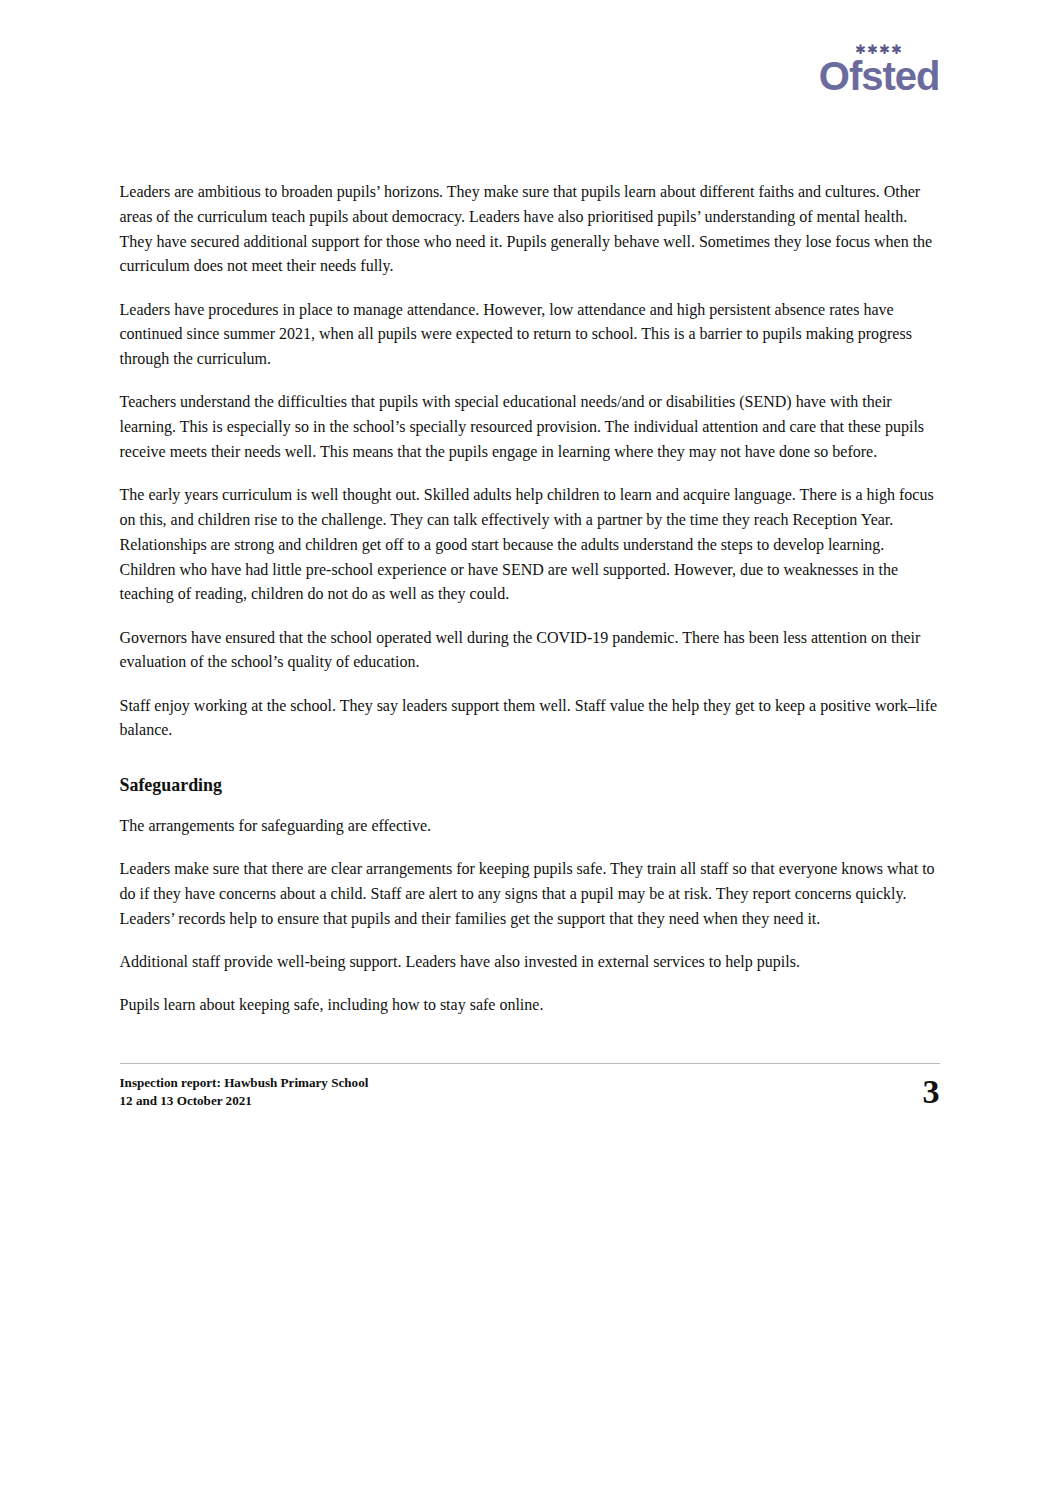✱✱✱✱
Ofsted
Leaders are ambitious to broaden pupils’ horizons. They make sure that pupils learn about different faiths and cultures. Other areas of the curriculum teach pupils about democracy. Leaders have also prioritised pupils’ understanding of mental health. They have secured additional support for those who need it. Pupils generally behave well. Sometimes they lose focus when the curriculum does not meet their needs fully.
Leaders have procedures in place to manage attendance. However, low attendance and high persistent absence rates have continued since summer 2021, when all pupils were expected to return to school. This is a barrier to pupils making progress through the curriculum.
Teachers understand the difficulties that pupils with special educational needs/and or disabilities (SEND) have with their learning. This is especially so in the school’s specially resourced provision. The individual attention and care that these pupils receive meets their needs well. This means that the pupils engage in learning where they may not have done so before.
The early years curriculum is well thought out. Skilled adults help children to learn and acquire language. There is a high focus on this, and children rise to the challenge. They can talk effectively with a partner by the time they reach Reception Year. Relationships are strong and children get off to a good start because the adults understand the steps to develop learning. Children who have had little pre-school experience or have SEND are well supported. However, due to weaknesses in the teaching of reading, children do not do as well as they could.
Governors have ensured that the school operated well during the COVID-19 pandemic. There has been less attention on their evaluation of the school’s quality of education.
Staff enjoy working at the school. They say leaders support them well. Staff value the help they get to keep a positive work–life balance.
Safeguarding
The arrangements for safeguarding are effective.
Leaders make sure that there are clear arrangements for keeping pupils safe. They train all staff so that everyone knows what to do if they have concerns about a child. Staff are alert to any signs that a pupil may be at risk. They report concerns quickly. Leaders’ records help to ensure that pupils and their families get the support that they need when they need it.
Additional staff provide well-being support. Leaders have also invested in external services to help pupils.
Pupils learn about keeping safe, including how to stay safe online.
Inspection report: Hawbush Primary School
12 and 13 October 2021
3